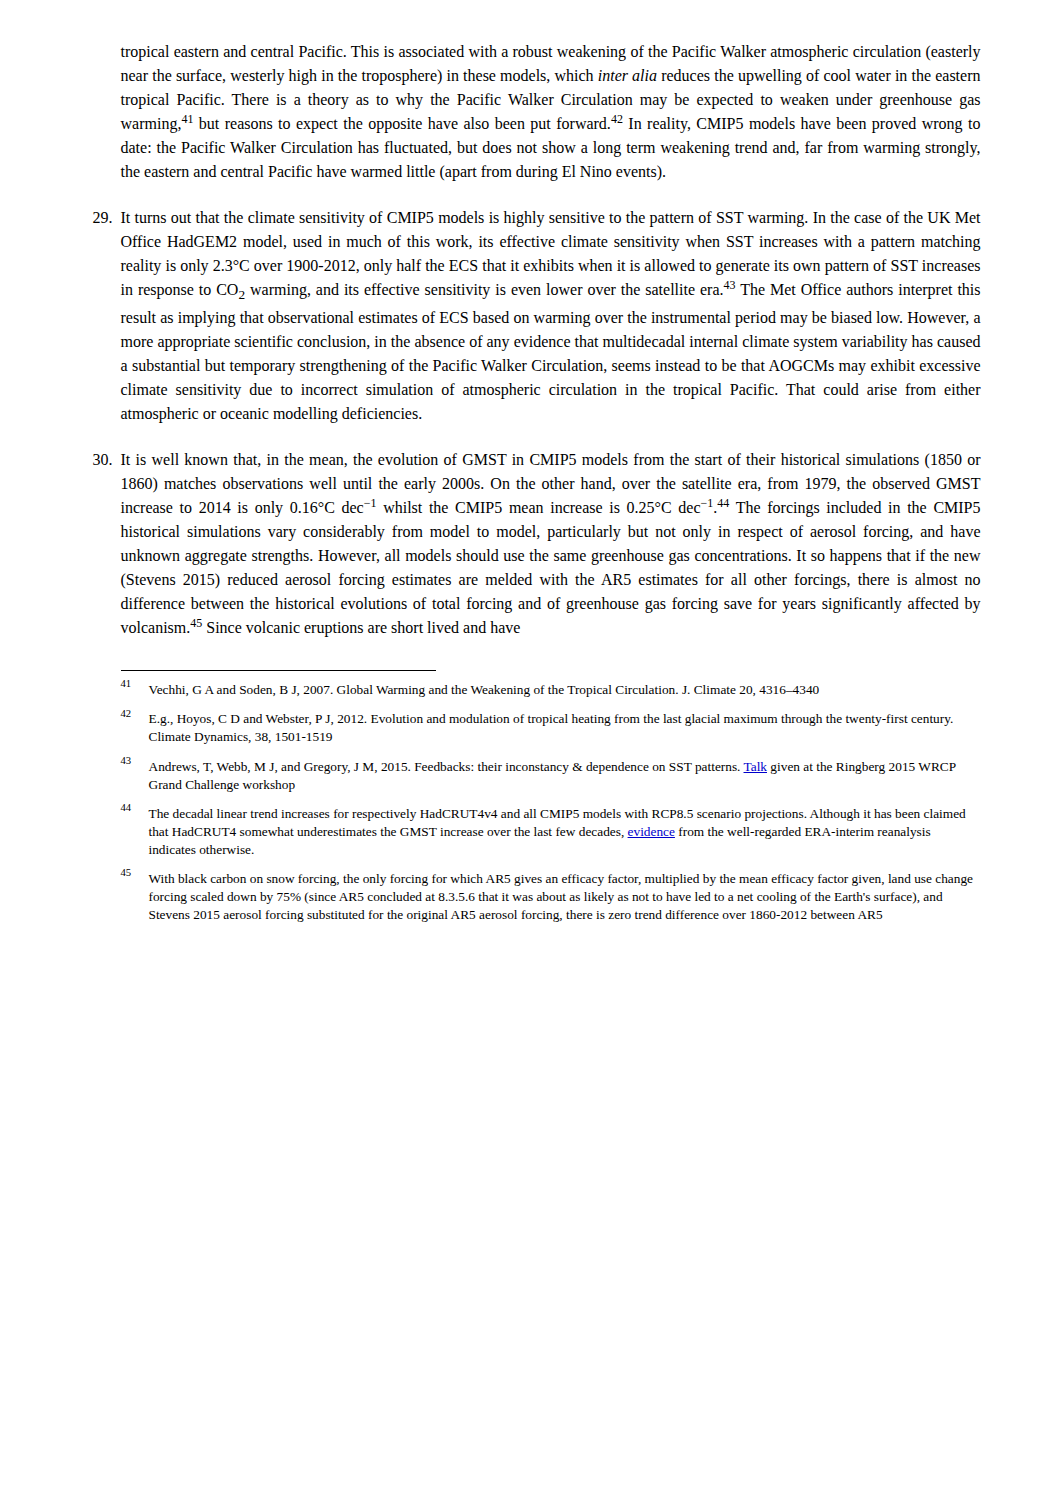tropical eastern and central Pacific. This is associated with a robust weakening of the Pacific Walker atmospheric circulation (easterly near the surface, westerly high in the troposphere) in these models, which inter alia reduces the upwelling of cool water in the eastern tropical Pacific. There is a theory as to why the Pacific Walker Circulation may be expected to weaken under greenhouse gas warming,41 but reasons to expect the opposite have also been put forward.42 In reality, CMIP5 models have been proved wrong to date: the Pacific Walker Circulation has fluctuated, but does not show a long term weakening trend and, far from warming strongly, the eastern and central Pacific have warmed little (apart from during El Nino events).
It turns out that the climate sensitivity of CMIP5 models is highly sensitive to the pattern of SST warming. In the case of the UK Met Office HadGEM2 model, used in much of this work, its effective climate sensitivity when SST increases with a pattern matching reality is only 2.3°C over 1900-2012, only half the ECS that it exhibits when it is allowed to generate its own pattern of SST increases in response to CO2 warming, and its effective sensitivity is even lower over the satellite era.43 The Met Office authors interpret this result as implying that observational estimates of ECS based on warming over the instrumental period may be biased low. However, a more appropriate scientific conclusion, in the absence of any evidence that multidecadal internal climate system variability has caused a substantial but temporary strengthening of the Pacific Walker Circulation, seems instead to be that AOGCMs may exhibit excessive climate sensitivity due to incorrect simulation of atmospheric circulation in the tropical Pacific. That could arise from either atmospheric or oceanic modelling deficiencies.
It is well known that, in the mean, the evolution of GMST in CMIP5 models from the start of their historical simulations (1850 or 1860) matches observations well until the early 2000s. On the other hand, over the satellite era, from 1979, the observed GMST increase to 2014 is only 0.16°C dec−1 whilst the CMIP5 mean increase is 0.25°C dec−1.44 The forcings included in the CMIP5 historical simulations vary considerably from model to model, particularly but not only in respect of aerosol forcing, and have unknown aggregate strengths. However, all models should use the same greenhouse gas concentrations. It so happens that if the new (Stevens 2015) reduced aerosol forcing estimates are melded with the AR5 estimates for all other forcings, there is almost no difference between the historical evolutions of total forcing and of greenhouse gas forcing save for years significantly affected by volcanism.45 Since volcanic eruptions are short lived and have
Vechhi, G A and Soden, B J, 2007. Global Warming and the Weakening of the Tropical Circulation. J. Climate 20, 4316–4340
E.g., Hoyos, C D and Webster, P J, 2012. Evolution and modulation of tropical heating from the last glacial maximum through the twenty-first century. Climate Dynamics, 38, 1501-1519
Andrews, T, Webb, M J, and Gregory, J M, 2015. Feedbacks: their inconstancy & dependence on SST patterns. Talk given at the Ringberg 2015 WRCP Grand Challenge workshop
The decadal linear trend increases for respectively HadCRUT4v4 and all CMIP5 models with RCP8.5 scenario projections. Although it has been claimed that HadCRUT4 somewhat underestimates the GMST increase over the last few decades, evidence from the well-regarded ERA-interim reanalysis indicates otherwise.
With black carbon on snow forcing, the only forcing for which AR5 gives an efficacy factor, multiplied by the mean efficacy factor given, land use change forcing scaled down by 75% (since AR5 concluded at 8.3.5.6 that it was about as likely as not to have led to a net cooling of the Earth's surface), and Stevens 2015 aerosol forcing substituted for the original AR5 aerosol forcing, there is zero trend difference over 1860-2012 between AR5